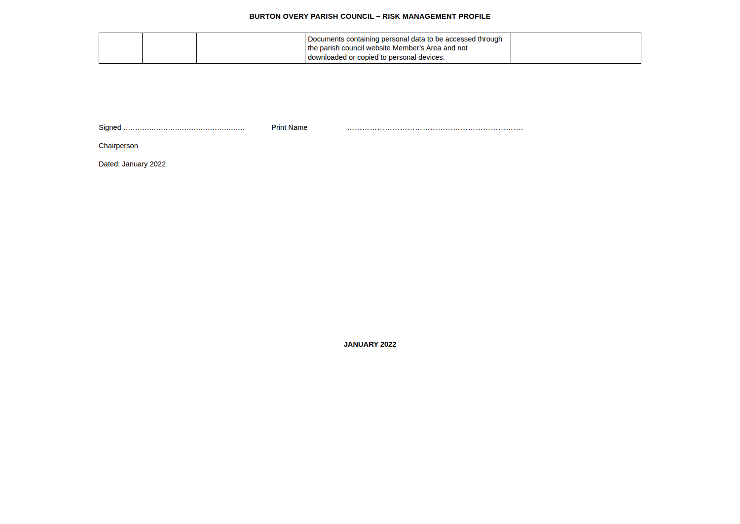BURTON OVERY PARISH COUNCIL – RISK MANAGEMENT PROFILE
| | | | Documents containing personal data to be accessed through the parish council website Member’s Area and not downloaded or copied to personal devices. | |
Signed .................................................... Print Name …………………………………………………………….
Chairperson
Dated: January 2022
JANUARY 2022